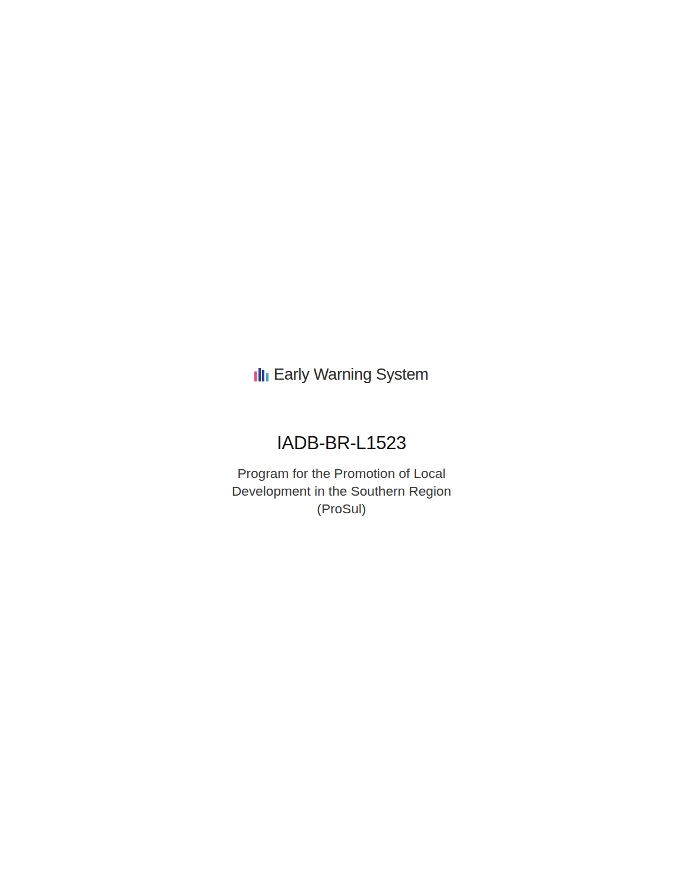Early Warning System
IADB-BR-L1523
Program for the Promotion of Local Development in the Southern Region (ProSul)